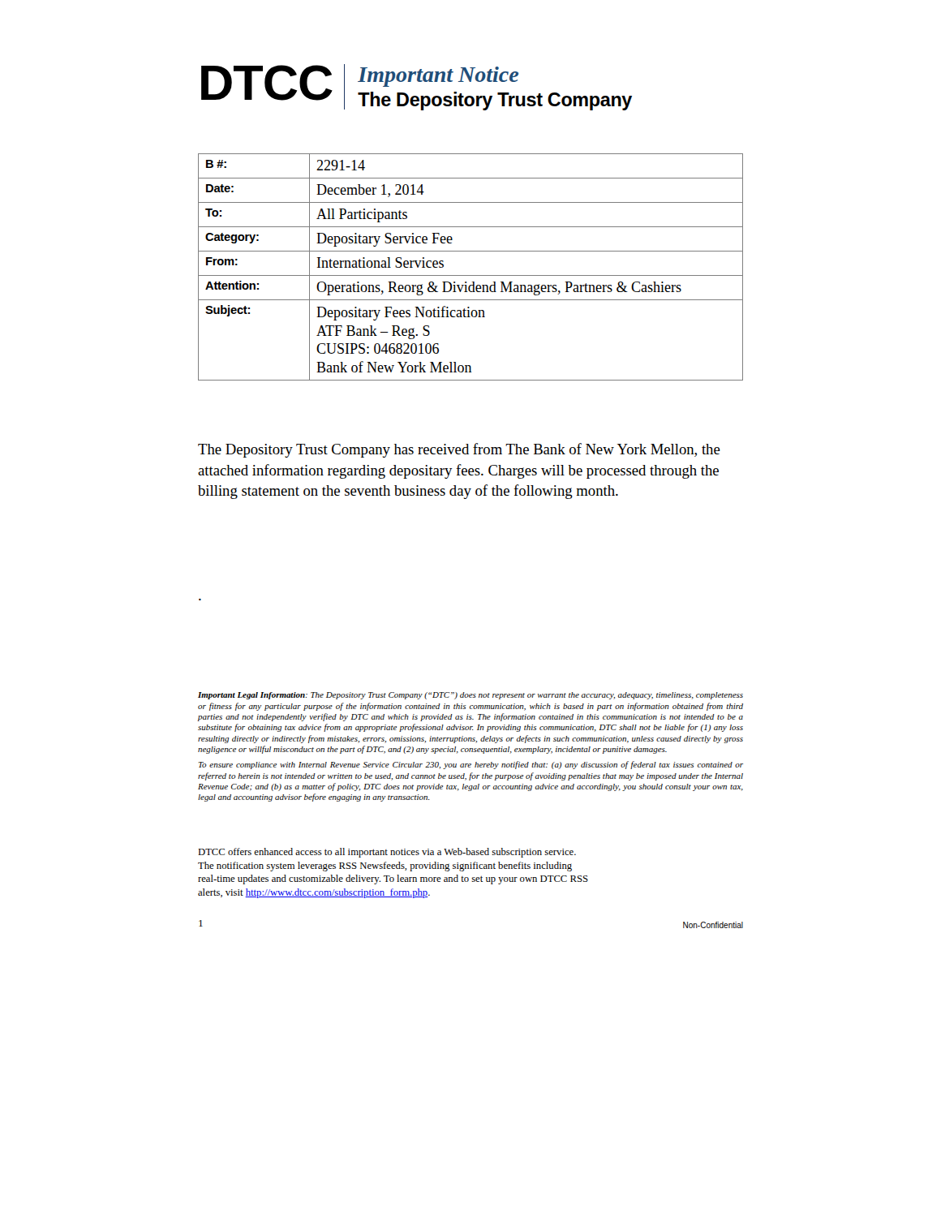DTCC
Important Notice
The Depository Trust Company
| B #: | 2291-14 |
| Date: | December 1, 2014 |
| To: | All Participants |
| Category: | Depositary Service Fee |
| From: | International Services |
| Attention: | Operations, Reorg & Dividend Managers, Partners & Cashiers |
| Subject: | Depositary Fees Notification ATF Bank – Reg. S CUSIPS: 046820106 Bank of New York Mellon |
The Depository Trust Company has received from The Bank of New York Mellon, the attached information regarding depositary fees. Charges will be processed through the billing statement on the seventh business day of the following month.
.
Important Legal Information: The Depository Trust Company (“DTC”) does not represent or warrant the accuracy, adequacy, timeliness, completeness or fitness for any particular purpose of the information contained in this communication, which is based in part on information obtained from third parties and not independently verified by DTC and which is provided as is. The information contained in this communication is not intended to be a substitute for obtaining tax advice from an appropriate professional advisor. In providing this communication, DTC shall not be liable for (1) any loss resulting directly or indirectly from mistakes, errors, omissions, interruptions, delays or defects in such communication, unless caused directly by gross negligence or willful misconduct on the part of DTC, and (2) any special, consequential, exemplary, incidental or punitive damages.
To ensure compliance with Internal Revenue Service Circular 230, you are hereby notified that: (a) any discussion of federal tax issues contained or referred to herein is not intended or written to be used, and cannot be used, for the purpose of avoiding penalties that may be imposed under the Internal Revenue Code; and (b) as a matter of policy, DTC does not provide tax, legal or accounting advice and accordingly, you should consult your own tax, legal and accounting advisor before engaging in any transaction.
DTCC offers enhanced access to all important notices via a Web-based subscription service.
The notification system leverages RSS Newsfeeds, providing significant benefits including
real-time updates and customizable delivery. To learn more and to set up your own DTCC RSS
alerts, visit http://www.dtcc.com/subscription_form.php. Non-Confidential
1